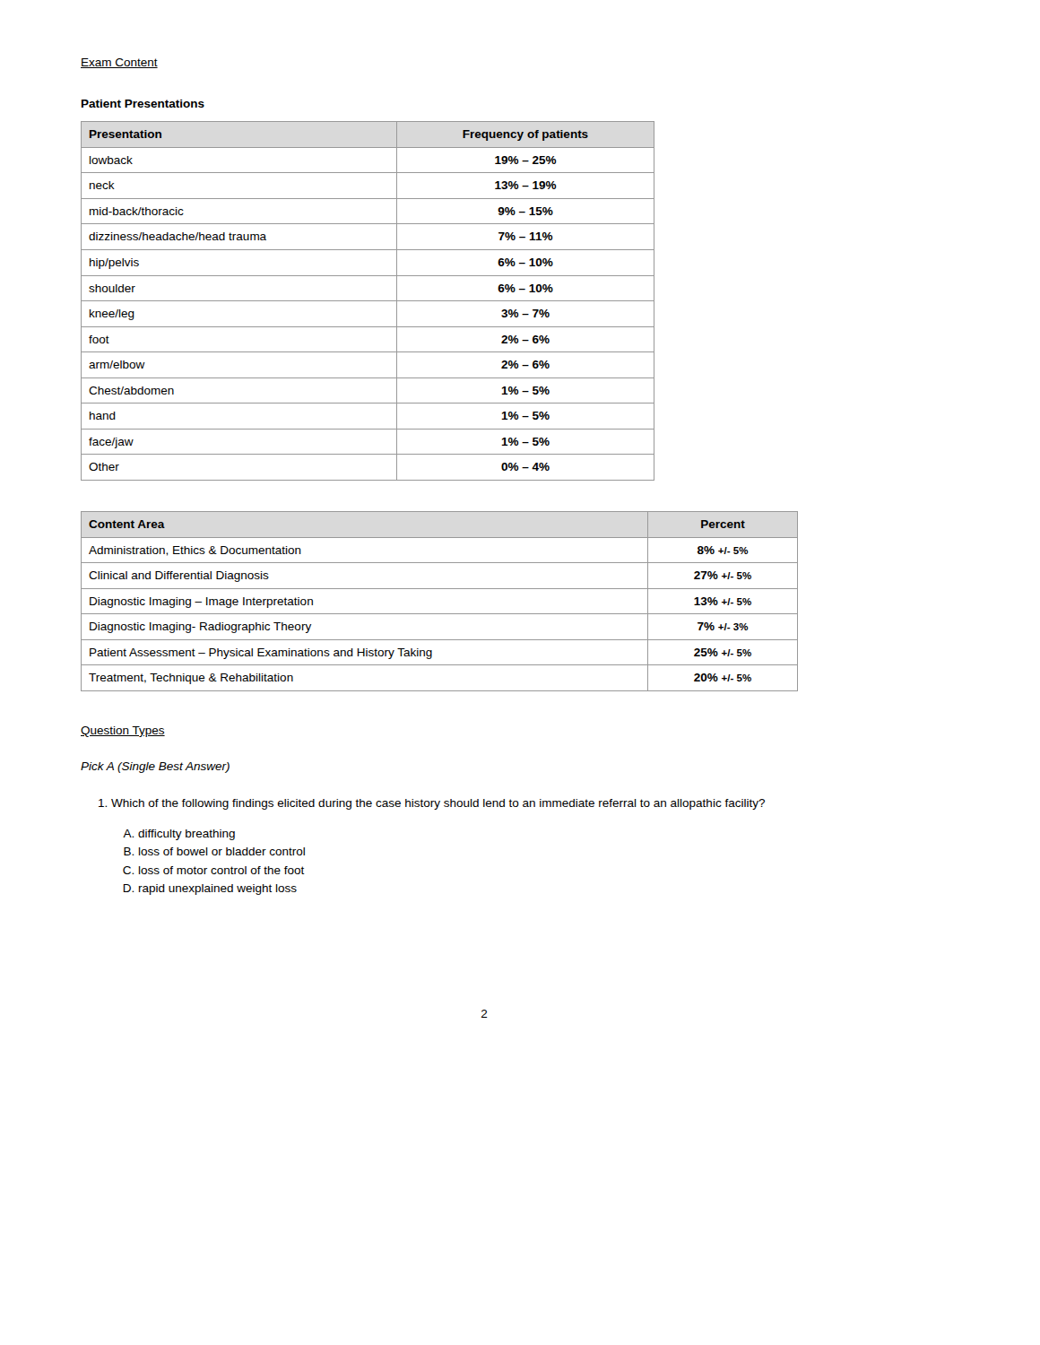Exam Content
Patient Presentations
| Presentation | Frequency of patients |
| --- | --- |
| lowback | 19% – 25% |
| neck | 13% – 19% |
| mid-back/thoracic | 9% – 15% |
| dizziness/headache/head trauma | 7% – 11% |
| hip/pelvis | 6% – 10% |
| shoulder | 6% – 10% |
| knee/leg | 3% – 7% |
| foot | 2% – 6% |
| arm/elbow | 2% – 6% |
| Chest/abdomen | 1% – 5% |
| hand | 1% – 5% |
| face/jaw | 1% – 5% |
| Other | 0% – 4% |
| Content Area | Percent |
| --- | --- |
| Administration, Ethics & Documentation | 8% +/- 5% |
| Clinical and Differential Diagnosis | 27% +/- 5% |
| Diagnostic Imaging – Image Interpretation | 13% +/- 5% |
| Diagnostic Imaging- Radiographic Theory | 7% +/- 3% |
| Patient Assessment – Physical Examinations and History Taking | 25% +/- 5% |
| Treatment, Technique & Rehabilitation | 20% +/- 5% |
Question Types
Pick A (Single Best Answer)
Which of the following findings elicited during the case history should lend to an immediate referral to an allopathic facility?
difficulty breathing
loss of bowel or bladder control
loss of motor control of the foot
rapid unexplained weight loss
2